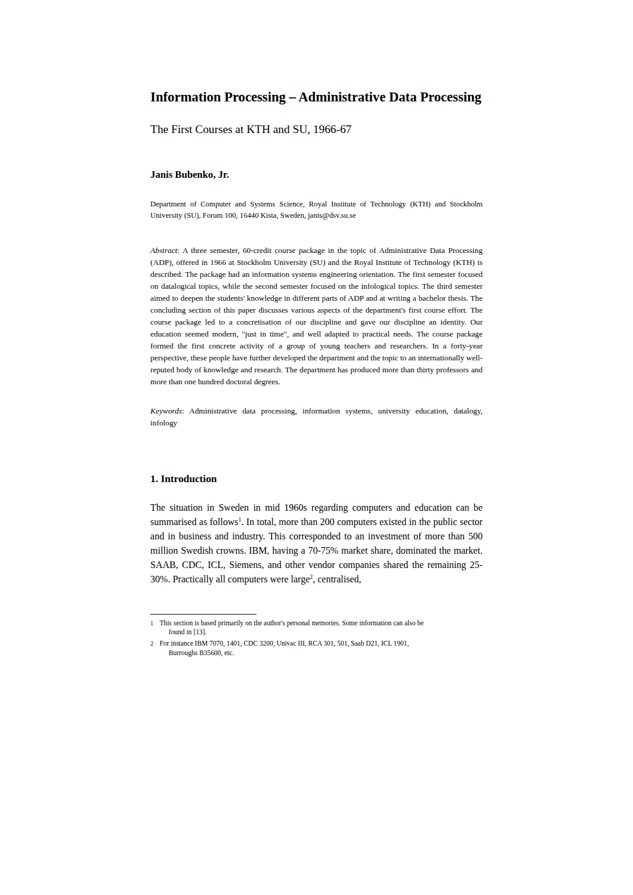Information Processing – Administrative Data Processing
The First Courses at KTH and SU, 1966-67
Janis Bubenko, Jr.
Department of Computer and Systems Science, Royal Institute of Technology (KTH) and Stockholm University (SU), Forum 100, 16440 Kista, Sweden, janis@dsv.su.se
Abstract: A three semester, 60-credit course package in the topic of Administrative Data Processing (ADP), offered in 1966 at Stockholm University (SU) and the Royal Institute of Technology (KTH) is described. The package had an information systems engineering orientation. The first semester focused on datalogical topics, while the second semester focused on the infological topics. The third semester aimed to deepen the students' knowledge in different parts of ADP and at writing a bachelor thesis. The concluding section of this paper discusses various aspects of the department's first course effort. The course package led to a concretisation of our discipline and gave our discipline an identity. Our education seemed modern, "just in time", and well adapted to practical needs. The course package formed the first concrete activity of a group of young teachers and researchers. In a forty-year perspective, these people have further developed the department and the topic to an internationally well-reputed body of knowledge and research. The department has produced more than thirty professors and more than one hundred doctoral degrees.
Keywords: Administrative data processing, information systems, university education, datalogy, infology
1. Introduction
The situation in Sweden in mid 1960s regarding computers and education can be summarised as follows1. In total, more than 200 computers existed in the public sector and in business and industry. This corresponded to an investment of more than 500 million Swedish crowns. IBM, having a 70-75% market share, dominated the market. SAAB, CDC, ICL, Siemens, and other vendor companies shared the remaining 25-30%. Practically all computers were large2, centralised,
1
This section is based primarily on the author's personal memories. Some information can also be found in [13].
2
For instance IBM 7070, 1401, CDC 3200, Univac III, RCA 301, 501, Saab D21, ICL 1901, Burroughs B35600, etc.